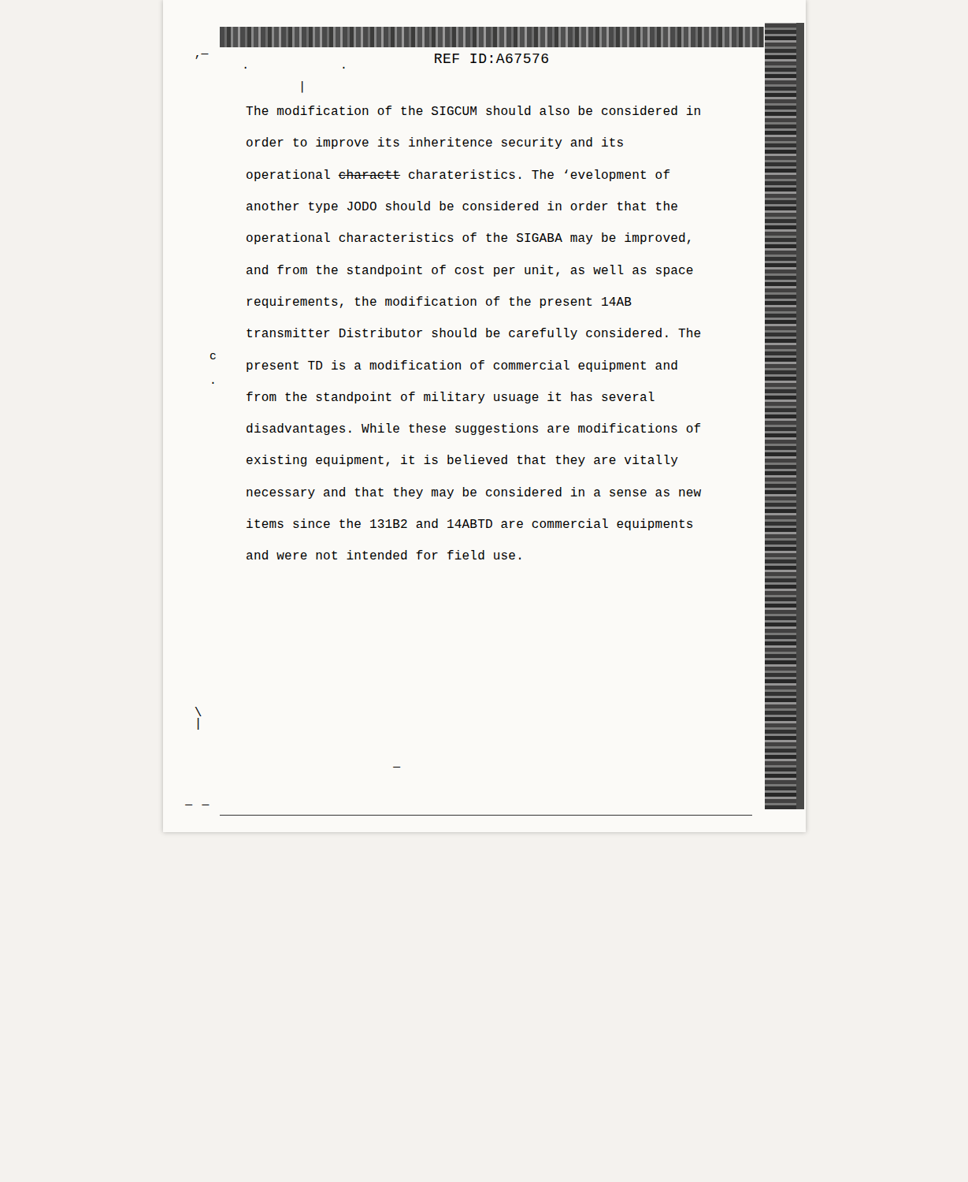REF ID:A67576
,—
.
.
∣
The modification of the SIGCUM should also be considered in order to improve its inheritence security and its operational charactt charateristics. The ‘evelopment of another type JODO should be considered in order that the operational characteristics of the SIGABA may be improved, and from the standpoint of cost per unit, as well as space requirements, the modification of the present 14AB transmitter Distributor should be carefully considered. The present TD is a modification of commercial equipment and from the standpoint of military usuage it has several disadvantages. While these suggestions are modifications of existing equipment, it is believed that they are vitally necessary and that they may be considered in a sense as new items since the 131B2 and 14ABTD are commercial equipments and were not intended for field use.
c
.
\
|
—
—
—